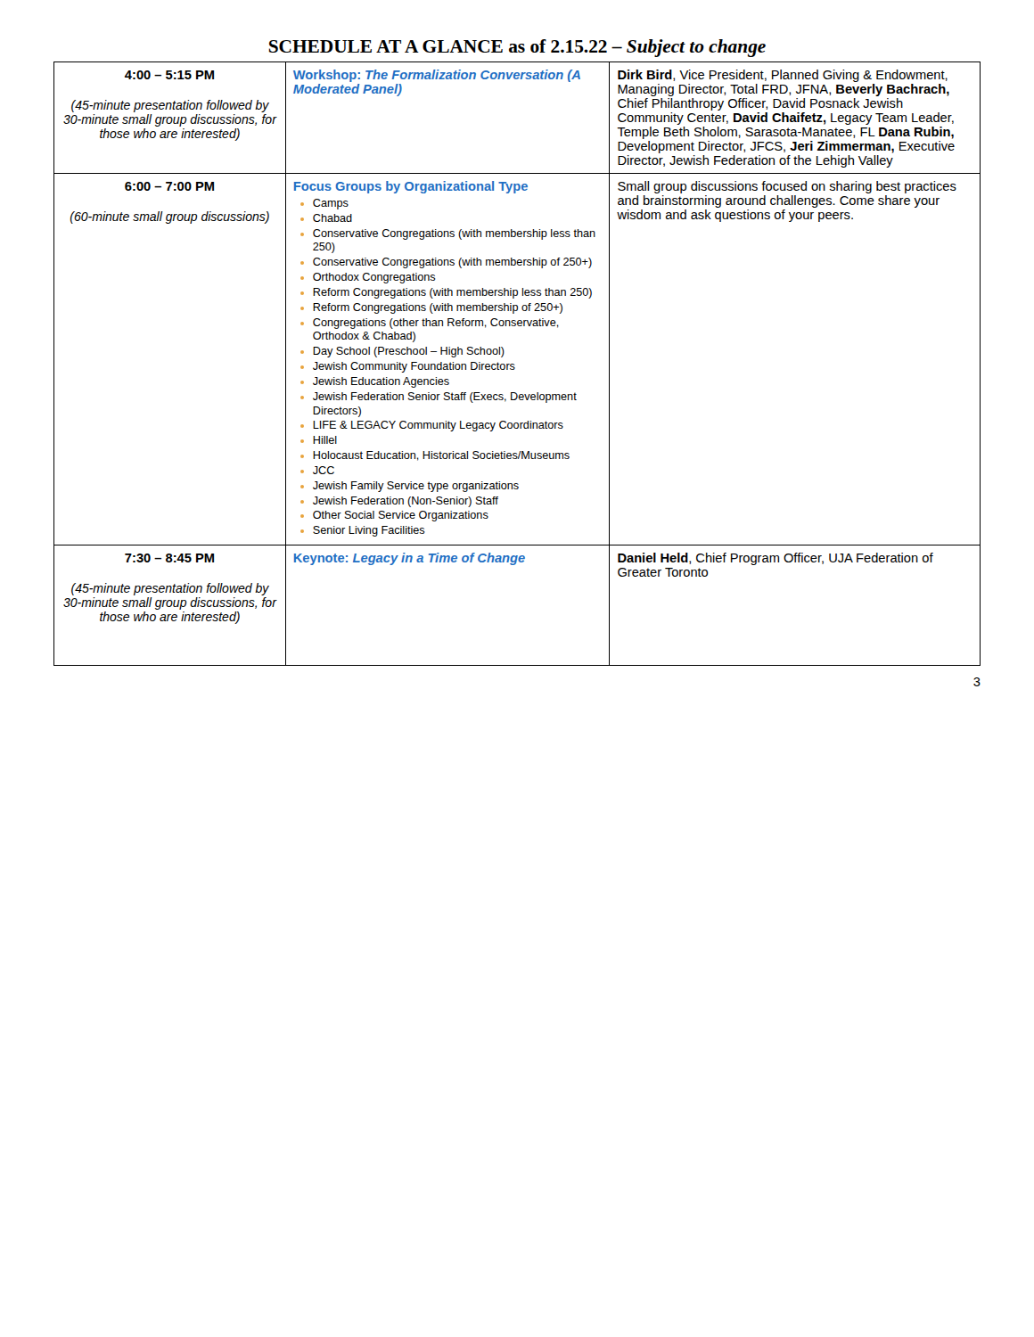SCHEDULE AT A GLANCE as of 2.15.22 – Subject to change
| 4:00 – 5:15 PM (45-minute presentation followed by 30-minute small group discussions, for those who are interested) | Workshop: The Formalization Conversation (A Moderated Panel) | Dirk Bird , Vice President, Planned Giving & Endowment, Managing Director, Total FRD, JFNA, Beverly Bachrach, Chief Philanthropy Officer, David Posnack Jewish Community Center, David Chaifetz, Legacy Team Leader, Temple Beth Sholom, Sarasota-Manatee, FL Dana Rubin, Development Director, JFCS, Jeri Zimmerman, Executive Director, Jewish Federation of the Lehigh Valley |
| 6:00 – 7:00 PM (60-minute small group discussions) | Focus Groups by Organizational Type Camps Chabad Conservative Congregations (with membership less than 250) Conservative Congregations (with membership of 250+) Orthodox Congregations Reform Congregations (with membership less than 250) Reform Congregations (with membership of 250+) Congregations (other than Reform, Conservative, Orthodox & Chabad) Day School (Preschool – High School) Jewish Community Foundation Directors Jewish Education Agencies Jewish Federation Senior Staff (Execs, Development Directors) LIFE & LEGACY Community Legacy Coordinators Hillel Holocaust Education, Historical Societies/Museums JCC Jewish Family Service type organizations Jewish Federation (Non-Senior) Staff Other Social Service Organizations Senior Living Facilities | Small group discussions focused on sharing best practices and brainstorming around challenges. Come share your wisdom and ask questions of your peers. |
| 7:30 – 8:45 PM (45-minute presentation followed by 30-minute small group discussions, for those who are interested) | Keynote: Legacy in a Time of Change | Daniel Held , Chief Program Officer, UJA Federation of Greater Toronto |
3